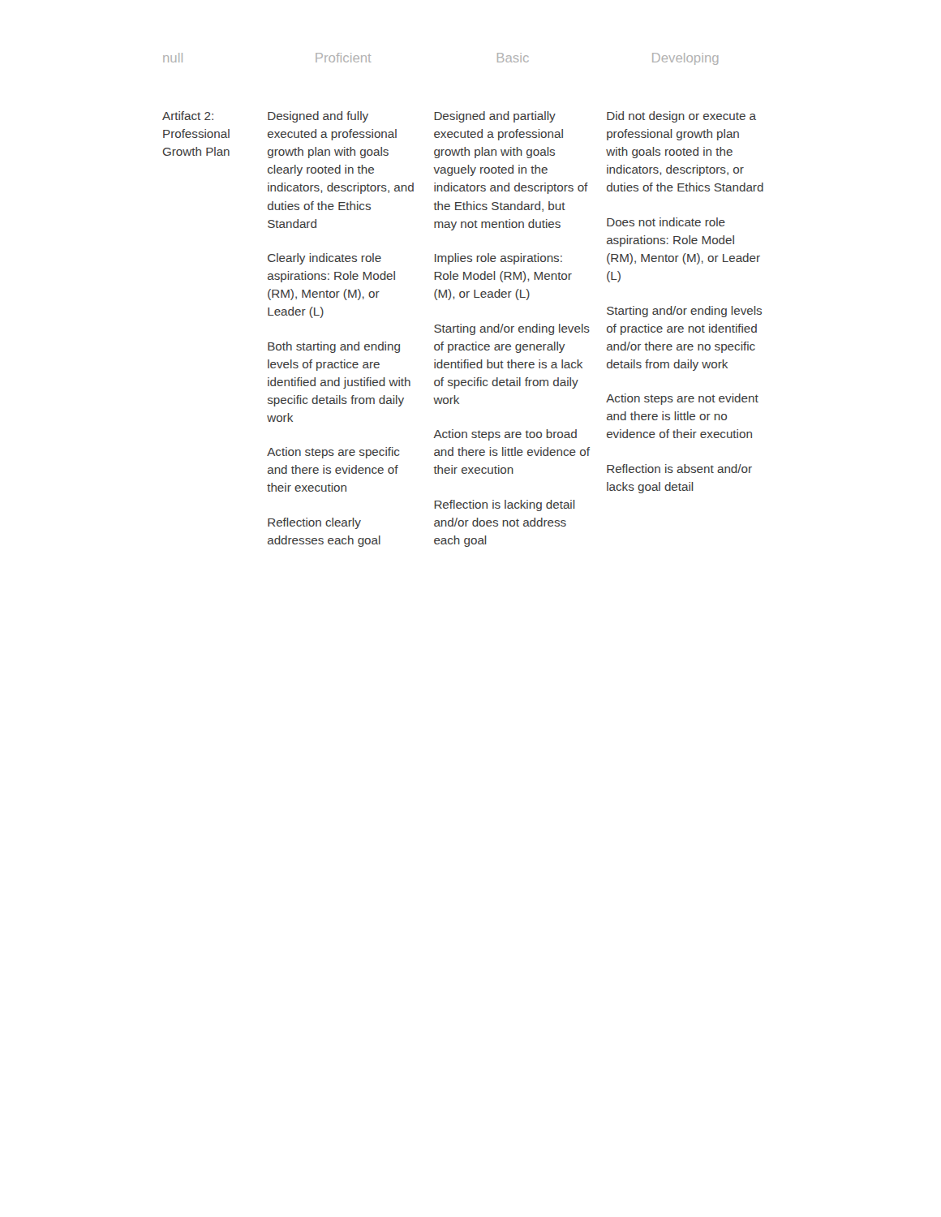Scoring rubric for Artifact 2: Professional Growth Plan
| null | Proficient | Basic | Developing |
| --- | --- | --- | --- |
| Artifact 2: Professional Growth Plan | Designed and fully executed a professional growth plan with goals clearly rooted in the indicators, descriptors, and duties of the Ethics Standard Clearly indicates role aspirations: Role Model (RM), Mentor (M), or Leader (L) Both starting and ending levels of practice are identified and justified with specific details from daily work Action steps are specific and there is evidence of their execution Reflection clearly addresses each goal | Designed and partially executed a professional growth plan with goals vaguely rooted in the indicators and descriptors of the Ethics Standard, but may not mention duties Implies role aspirations: Role Model (RM), Mentor (M), or Leader (L) Starting and/or ending levels of practice are generally identified but there is a lack of specific detail from daily work Action steps are too broad and there is little evidence of their execution Reflection is lacking detail and/or does not address each goal | Did not design or execute a professional growth plan with goals rooted in the indicators, descriptors, or duties of the Ethics Standard Does not indicate role aspirations: Role Model (RM), Mentor (M), or Leader (L) Starting and/or ending levels of practice are not identified and/or there are no specific details from daily work Action steps are not evident and there is little or no evidence of their execution Reflection is absent and/or lacks goal detail |